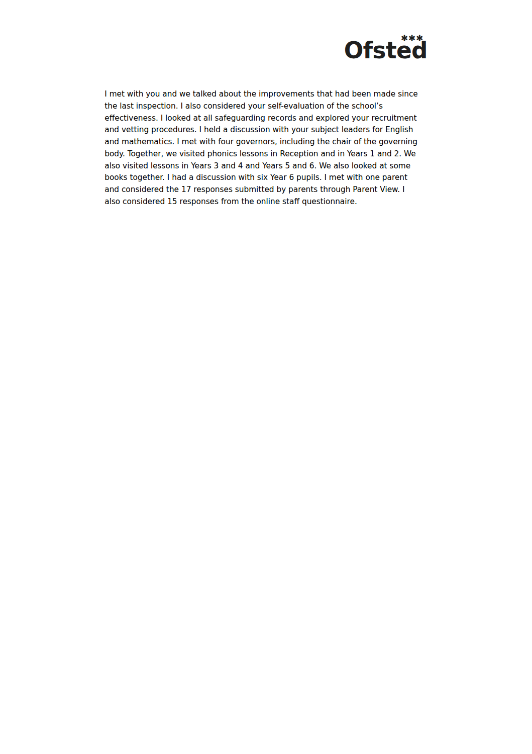✱✱✱ Ofsted
I met with you and we talked about the improvements that had been made since the last inspection. I also considered your self-evaluation of the school’s effectiveness. I looked at all safeguarding records and explored your recruitment and vetting procedures. I held a discussion with your subject leaders for English and mathematics. I met with four governors, including the chair of the governing body. Together, we visited phonics lessons in Reception and in Years 1 and 2. We also visited lessons in Years 3 and 4 and Years 5 and 6. We also looked at some books together. I had a discussion with six Year 6 pupils. I met with one parent and considered the 17 responses submitted by parents through Parent View. I also considered 15 responses from the online staff questionnaire.